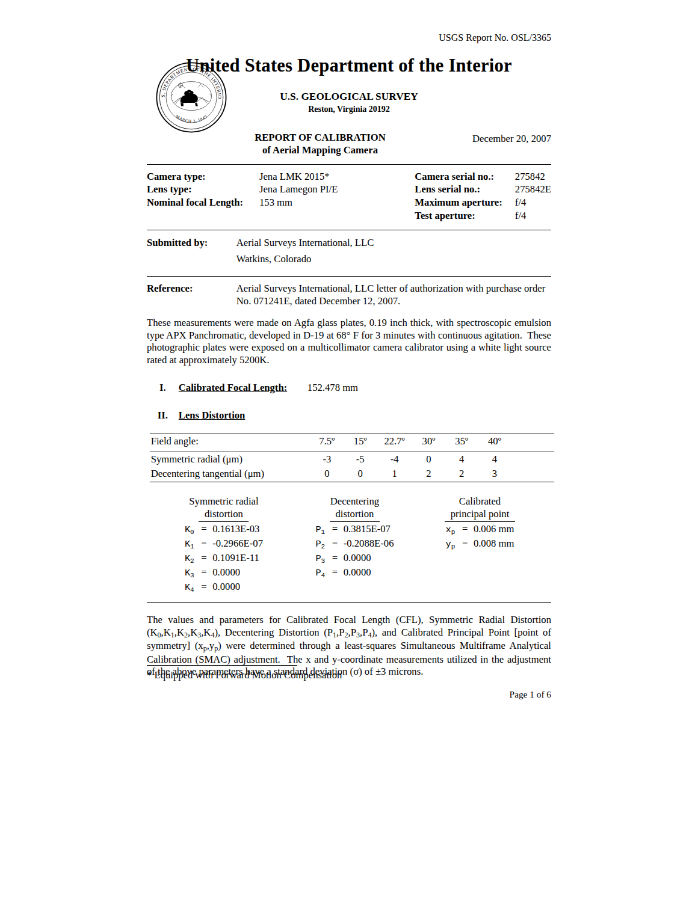USGS Report No. OSL/3365
U.S. DEPARTMENT OF THE INTERIOR MARCH 3, 1849
United States Department of the Interior
U.S. GEOLOGICAL SURVEY
Reston, Virginia 20192
REPORT OF CALIBRATION
of Aerial Mapping Camera
December 20, 2007
| Camera type: | Jena LMK 2015* |
| Lens type: | Jena Lamegon PI/E |
| Nominal focal Length: | 153 mm |
| Camera serial no.: | 275842 |
| Lens serial no.: | 275842E |
| Maximum aperture: | f/4 |
| Test aperture: | f/4 |
Submitted by:
Aerial Surveys International, LLC
Watkins, Colorado
Reference:
Aerial Surveys International, LLC letter of authorization with purchase order No. 071241E, dated December 12, 2007.
These measurements were made on Agfa glass plates, 0.19 inch thick, with spectroscopic emulsion type APX Panchromatic, developed in D-19 at 68° F for 3 minutes with continuous agitation. These photographic plates were exposed on a multicollimator camera calibrator using a white light source rated at approximately 5200K.
I.
Calibrated Focal Length:
152.478 mm
II.
Lens Distortion
| Field angle: | 7.5º | 15º | 22.7º | 30º | 35º | 40º | |
| Symmetric radial (μm) | -3 | -5 | -4 | 0 | 4 | 4 | |
| Decentering tangential (μm) | 0 | 0 | 1 | 2 | 2 | 3 | |
| Symmetric radial distortion | Decentering distortion | Calibrated principal point |
| --- | --- | --- |
| K 0 = 0.1613E-03 K 1 = -0.2966E-07 K 2 = 0.1091E-11 K 3 = 0.0000 K 4 = 0.0000 | P 1 = 0.3815E-07 P 2 = -0.2088E-06 P 3 = 0.0000 P 4 = 0.0000 | x p = 0.006 mm y p = 0.008 mm |
The values and parameters for Calibrated Focal Length (CFL), Symmetric Radial Distortion (K0,K1,K2,K3,K4), Decentering Distortion (P1,P2,P3,P4), and Calibrated Principal Point [point of symmetry] (xp,yp) were determined through a least-squares Simultaneous Multiframe Analytical Calibration (SMAC) adjustment. The x and y-coordinate measurements utilized in the adjustment of the above parameters have a standard deviation (σ) of ±3 microns.
* Equipped with Forward Motion Compensation
Page 1 of 6